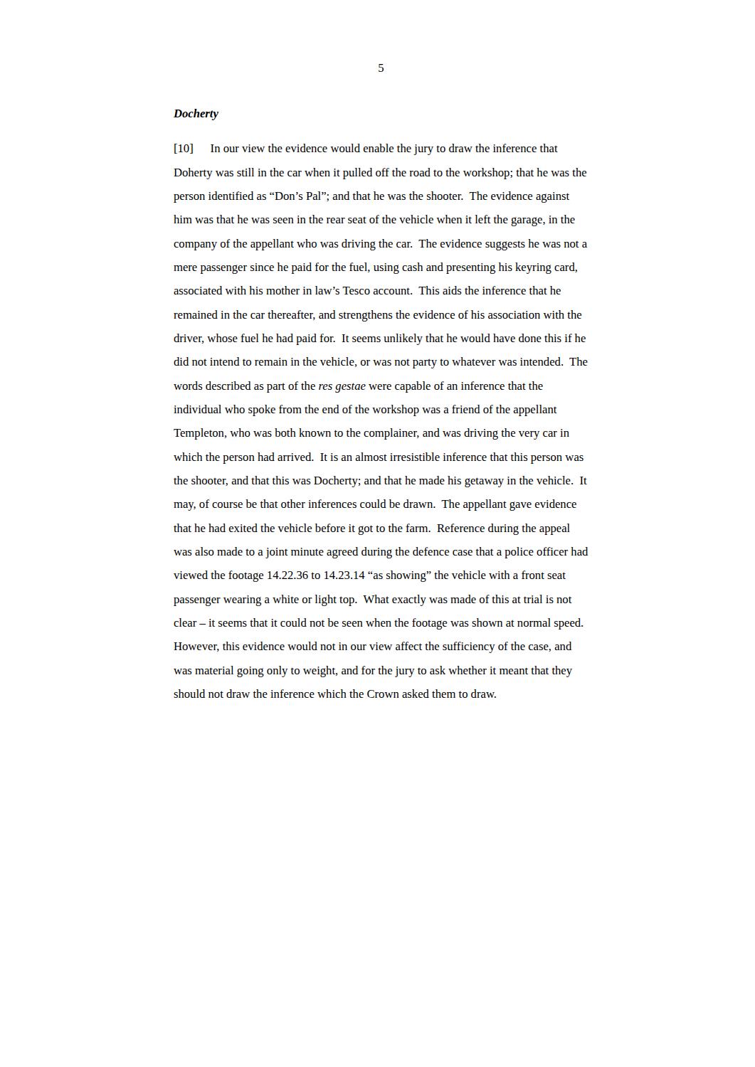5
Docherty
[10] In our view the evidence would enable the jury to draw the inference that Doherty was still in the car when it pulled off the road to the workshop; that he was the person identified as “Don’s Pal”; and that he was the shooter. The evidence against him was that he was seen in the rear seat of the vehicle when it left the garage, in the company of the appellant who was driving the car. The evidence suggests he was not a mere passenger since he paid for the fuel, using cash and presenting his keyring card, associated with his mother in law’s Tesco account. This aids the inference that he remained in the car thereafter, and strengthens the evidence of his association with the driver, whose fuel he had paid for. It seems unlikely that he would have done this if he did not intend to remain in the vehicle, or was not party to whatever was intended. The words described as part of the res gestae were capable of an inference that the individual who spoke from the end of the workshop was a friend of the appellant Templeton, who was both known to the complainer, and was driving the very car in which the person had arrived. It is an almost irresistible inference that this person was the shooter, and that this was Docherty; and that he made his getaway in the vehicle. It may, of course be that other inferences could be drawn. The appellant gave evidence that he had exited the vehicle before it got to the farm. Reference during the appeal was also made to a joint minute agreed during the defence case that a police officer had viewed the footage 14.22.36 to 14.23.14 “as showing” the vehicle with a front seat passenger wearing a white or light top. What exactly was made of this at trial is not clear – it seems that it could not be seen when the footage was shown at normal speed. However, this evidence would not in our view affect the sufficiency of the case, and was material going only to weight, and for the jury to ask whether it meant that they should not draw the inference which the Crown asked them to draw.